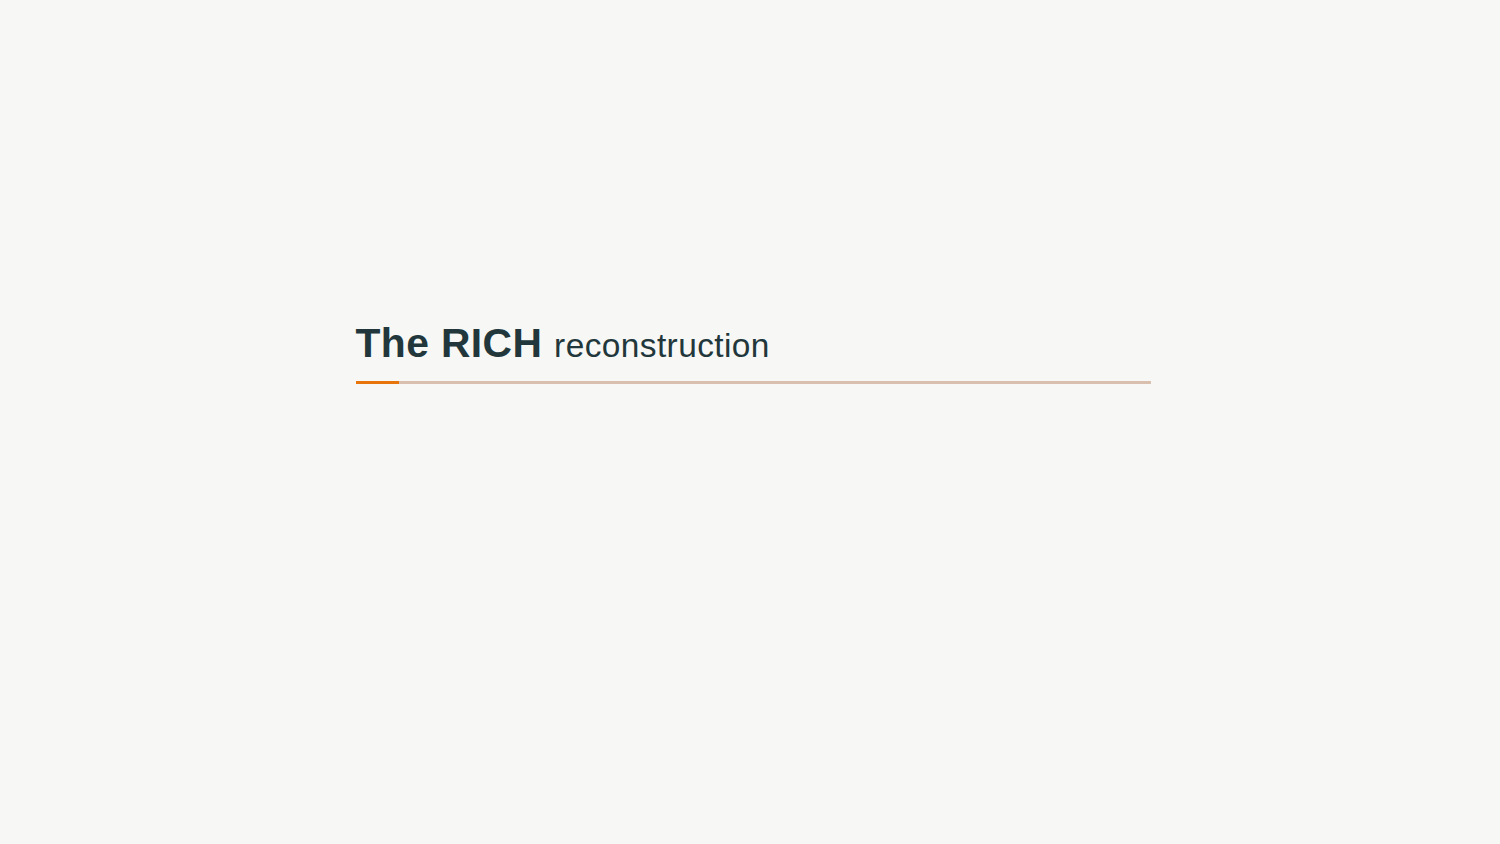The RICH reconstruction